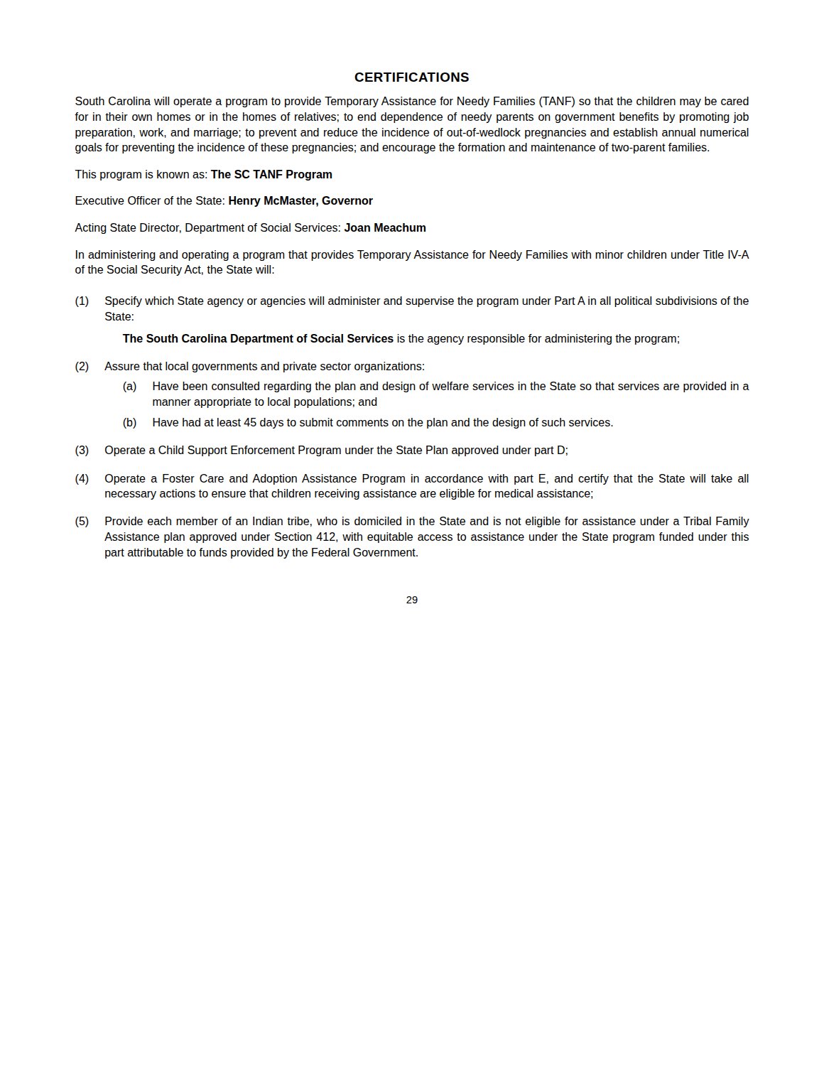CERTIFICATIONS
South Carolina will operate a program to provide Temporary Assistance for Needy Families (TANF) so that the children may be cared for in their own homes or in the homes of relatives; to end dependence of needy parents on government benefits by promoting job preparation, work, and marriage; to prevent and reduce the incidence of out-of-wedlock pregnancies and establish annual numerical goals for preventing the incidence of these pregnancies; and encourage the formation and maintenance of two-parent families.
This program is known as: The SC TANF Program
Executive Officer of the State: Henry McMaster, Governor
Acting State Director, Department of Social Services: Joan Meachum
In administering and operating a program that provides Temporary Assistance for Needy Families with minor children under Title IV-A of the Social Security Act, the State will:
(1) Specify which State agency or agencies will administer and supervise the program under Part A in all political subdivisions of the State:
The South Carolina Department of Social Services is the agency responsible for administering the program;
(2) Assure that local governments and private sector organizations:
(a) Have been consulted regarding the plan and design of welfare services in the State so that services are provided in a manner appropriate to local populations; and
(b) Have had at least 45 days to submit comments on the plan and the design of such services.
(3) Operate a Child Support Enforcement Program under the State Plan approved under part D;
(4) Operate a Foster Care and Adoption Assistance Program in accordance with part E, and certify that the State will take all necessary actions to ensure that children receiving assistance are eligible for medical assistance;
(5) Provide each member of an Indian tribe, who is domiciled in the State and is not eligible for assistance under a Tribal Family Assistance plan approved under Section 412, with equitable access to assistance under the State program funded under this part attributable to funds provided by the Federal Government.
29